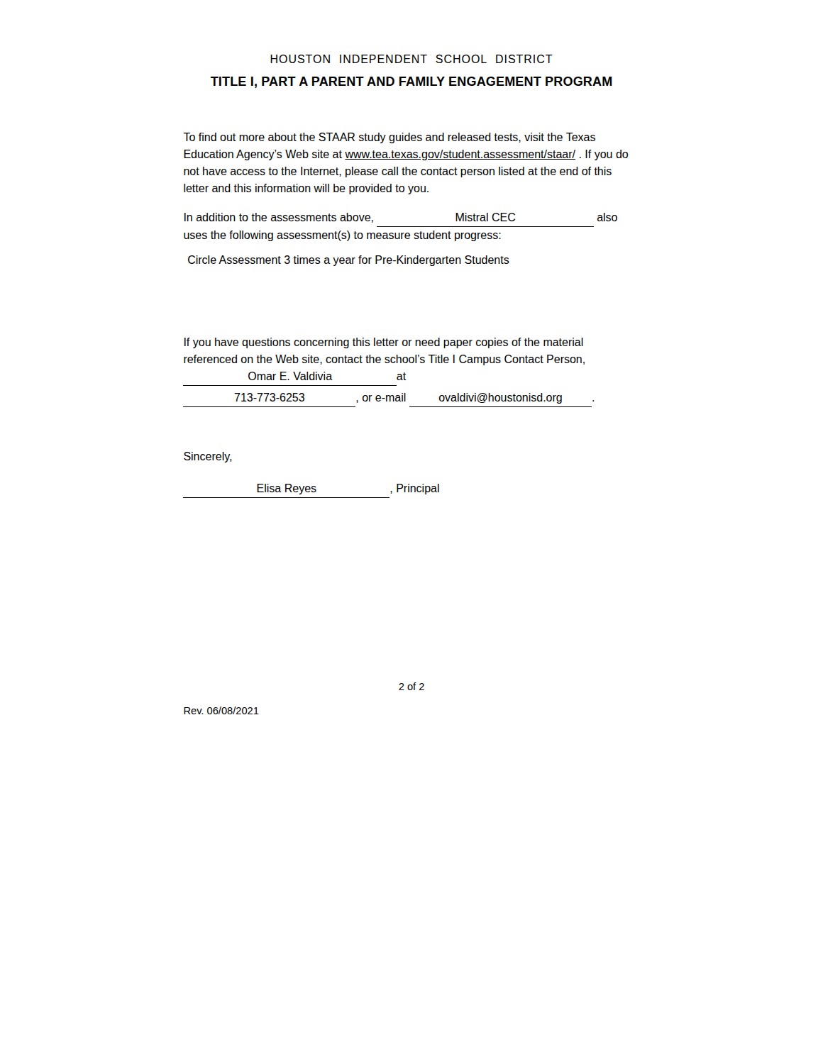HOUSTON INDEPENDENT SCHOOL DISTRICT
TITLE I, PART A PARENT AND FAMILY ENGAGEMENT PROGRAM
To find out more about the STAAR study guides and released tests, visit the Texas Education Agency’s Web site at www.tea.texas.gov/student.assessment/staar/ . If you do not have access to the Internet, please call the contact person listed at the end of this letter and this information will be provided to you.
In addition to the assessments above, Mistral CEC also uses the following assessment(s) to measure student progress:
Circle Assessment 3 times a year for Pre-Kindergarten Students
If you have questions concerning this letter or need paper copies of the material referenced on the Web site, contact the school’s Title I Campus Contact Person, Omar E. Valdiviaat
713-773-6253, or e-mail ovaldivi@houstonisd.org.
Sincerely,
Elisa Reyes, Principal
2 of 2
Rev. 06/08/2021